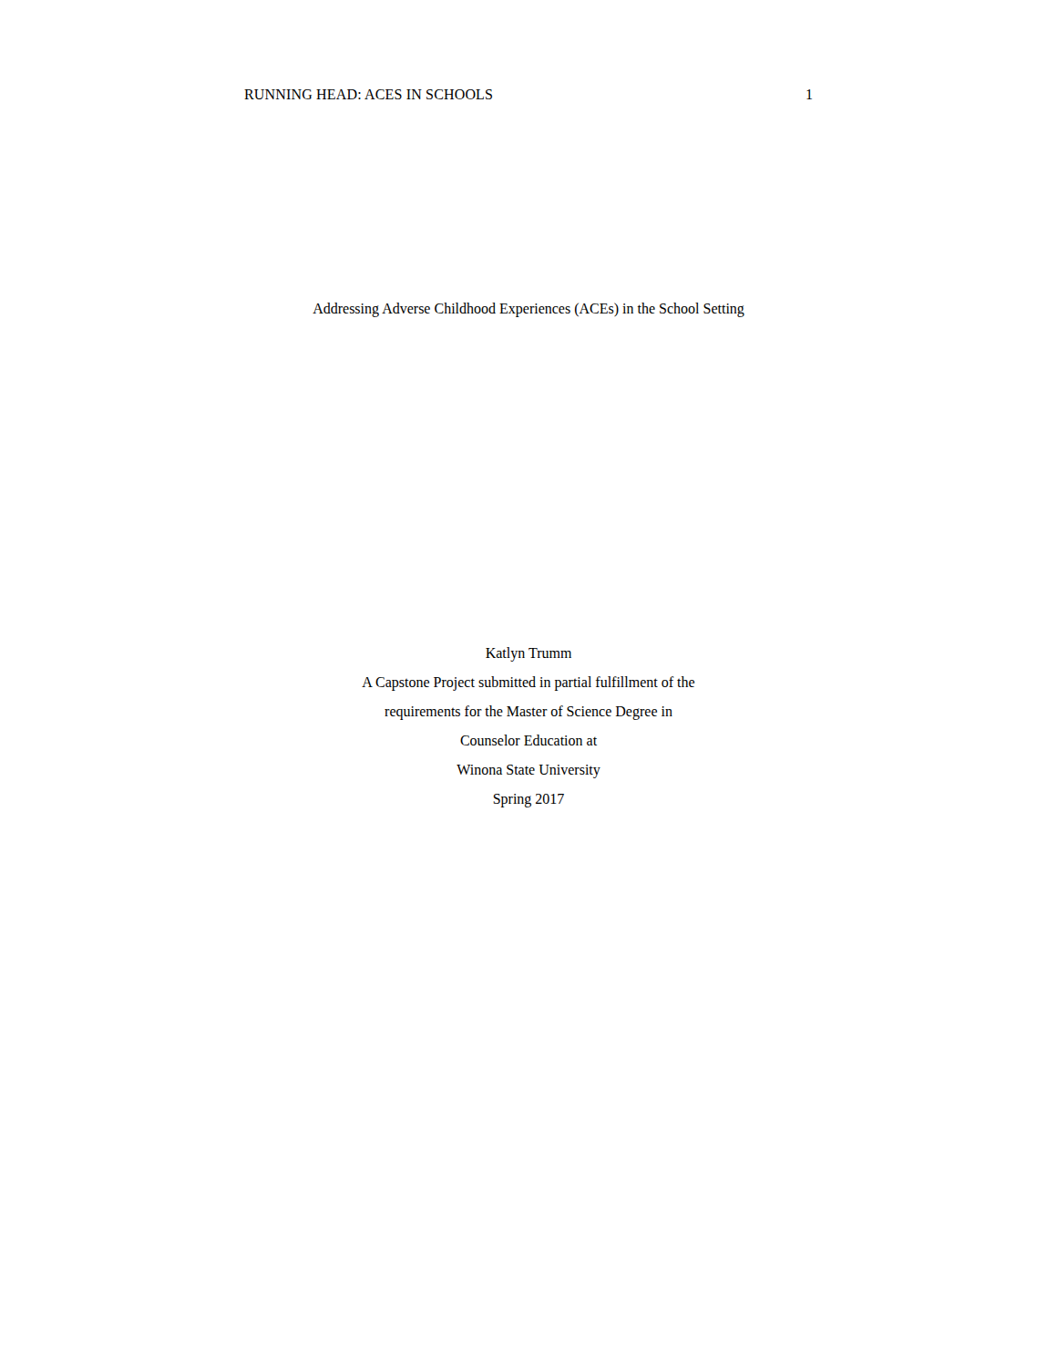Running head: ACES IN SCHOOLS 1
Addressing Adverse Childhood Experiences (ACEs) in the School Setting
Katlyn Trumm
A Capstone Project submitted in partial fulfillment of the
requirements for the Master of Science Degree in
Counselor Education at
Winona State University
Spring 2017